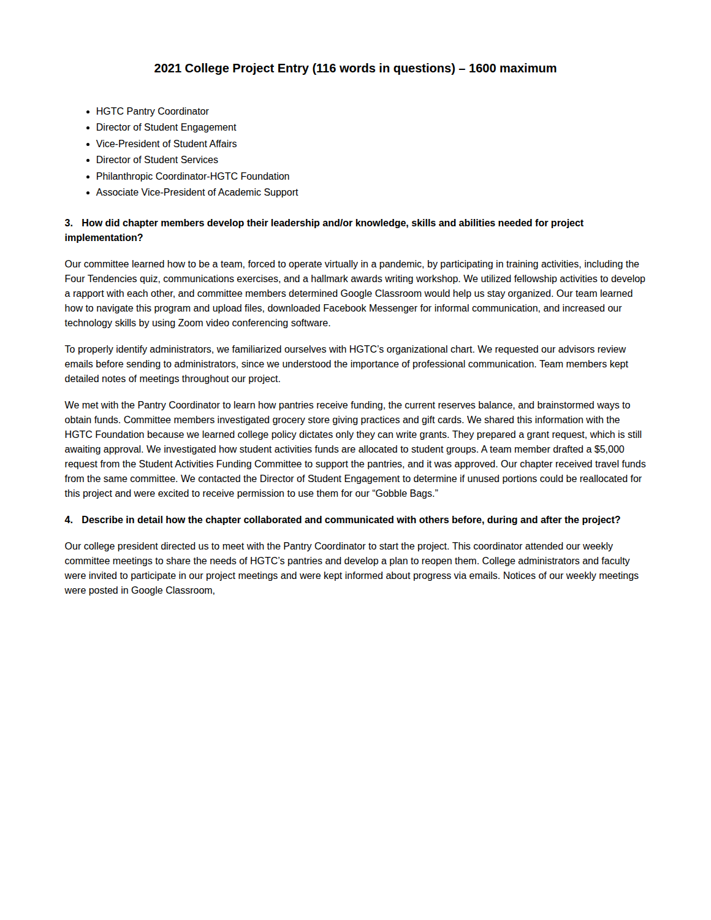2021 College Project Entry (116 words in questions) – 1600 maximum
HGTC Pantry Coordinator
Director of Student Engagement
Vice-President of Student Affairs
Director of Student Services
Philanthropic Coordinator-HGTC Foundation
Associate Vice-President of Academic Support
3. How did chapter members develop their leadership and/or knowledge, skills and abilities needed for project implementation?
Our committee learned how to be a team, forced to operate virtually in a pandemic, by participating in training activities, including the Four Tendencies quiz, communications exercises, and a hallmark awards writing workshop. We utilized fellowship activities to develop a rapport with each other, and committee members determined Google Classroom would help us stay organized. Our team learned how to navigate this program and upload files, downloaded Facebook Messenger for informal communication, and increased our technology skills by using Zoom video conferencing software.
To properly identify administrators, we familiarized ourselves with HGTC’s organizational chart. We requested our advisors review emails before sending to administrators, since we understood the importance of professional communication. Team members kept detailed notes of meetings throughout our project.
We met with the Pantry Coordinator to learn how pantries receive funding, the current reserves balance, and brainstormed ways to obtain funds. Committee members investigated grocery store giving practices and gift cards. We shared this information with the HGTC Foundation because we learned college policy dictates only they can write grants. They prepared a grant request, which is still awaiting approval. We investigated how student activities funds are allocated to student groups. A team member drafted a $5,000 request from the Student Activities Funding Committee to support the pantries, and it was approved. Our chapter received travel funds from the same committee. We contacted the Director of Student Engagement to determine if unused portions could be reallocated for this project and were excited to receive permission to use them for our “Gobble Bags.”
4. Describe in detail how the chapter collaborated and communicated with others before, during and after the project?
Our college president directed us to meet with the Pantry Coordinator to start the project. This coordinator attended our weekly committee meetings to share the needs of HGTC’s pantries and develop a plan to reopen them. College administrators and faculty were invited to participate in our project meetings and were kept informed about progress via emails. Notices of our weekly meetings were posted in Google Classroom,